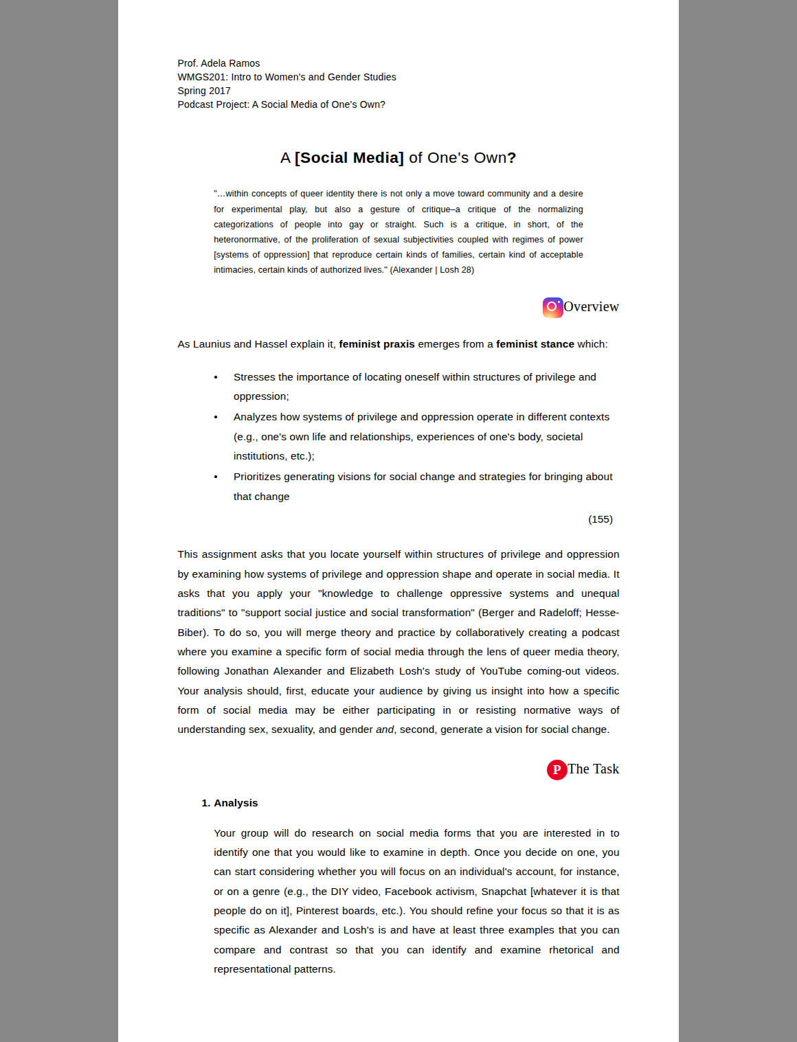Prof. Adela Ramos
WMGS201: Intro to Women's and Gender Studies
Spring 2017
Podcast Project: A Social Media of One's Own?
A [Social Media] of One's Own?
"…within concepts of queer identity there is not only a move toward community and a desire for experimental play, but also a gesture of critique–a critique of the normalizing categorizations of people into gay or straight. Such is a critique, in short, of the heteronormative, of the proliferation of sexual subjectivities coupled with regimes of power [systems of oppression] that reproduce certain kinds of families, certain kind of acceptable intimacies, certain kinds of authorized lives." (Alexander | Losh 28)
Overview
As Launius and Hassel explain it, feminist praxis emerges from a feminist stance which:
Stresses the importance of locating oneself within structures of privilege and oppression;
Analyzes how systems of privilege and oppression operate in different contexts (e.g., one's own life and relationships, experiences of one's body, societal institutions, etc.);
Prioritizes generating visions for social change and strategies for bringing about that change
(155)
This assignment asks that you locate yourself within structures of privilege and oppression by examining how systems of privilege and oppression shape and operate in social media. It asks that you apply your "knowledge to challenge oppressive systems and unequal traditions" to "support social justice and social transformation" (Berger and Radeloff; Hesse-Biber). To do so, you will merge theory and practice by collaboratively creating a podcast where you examine a specific form of social media through the lens of queer media theory, following Jonathan Alexander and Elizabeth Losh's study of YouTube coming-out videos. Your analysis should, first, educate your audience by giving us insight into how a specific form of social media may be either participating in or resisting normative ways of understanding sex, sexuality, and gender and, second, generate a vision for social change.
PThe Task
Analysis
Your group will do research on social media forms that you are interested in to identify one that you would like to examine in depth. Once you decide on one, you can start considering whether you will focus on an individual's account, for instance, or on a genre (e.g., the DIY video, Facebook activism, Snapchat [whatever it is that people do on it], Pinterest boards, etc.). You should refine your focus so that it is as specific as Alexander and Losh's is and have at least three examples that you can compare and contrast so that you can identify and examine rhetorical and representational patterns.